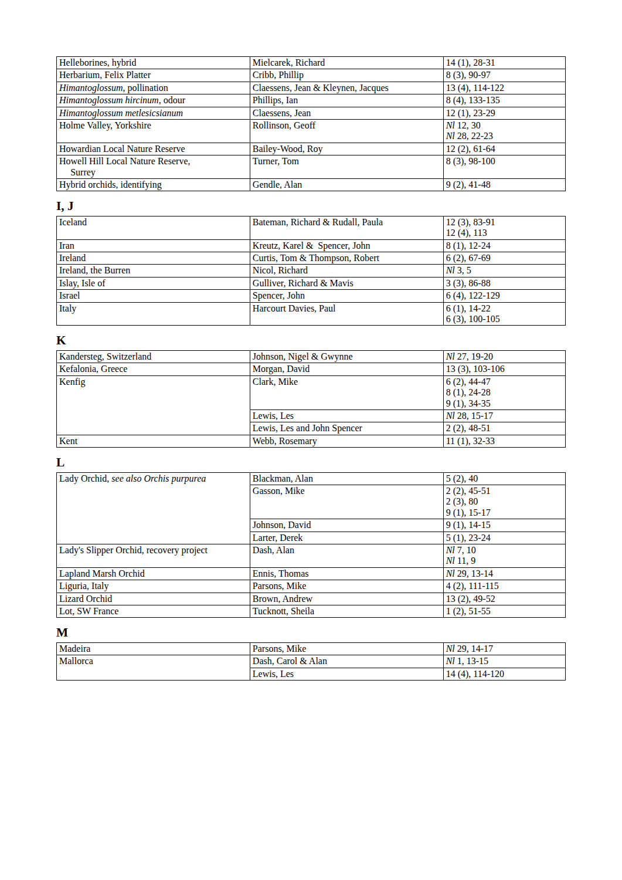| Helleborines, hybrid | Mielcarek, Richard | 14 (1), 28-31 |
| Herbarium, Felix Platter | Cribb, Phillip | 8 (3), 90-97 |
| Himantoglossum , pollination | Claessens, Jean & Kleynen, Jacques | 13 (4), 114-122 |
| Himantoglossum hircinum , odour | Phillips, Ian | 8 (4), 133-135 |
| Himantoglossum metlesicsianum | Claessens, Jean | 12 (1), 23-29 |
| Holme Valley, Yorkshire | Rollinson, Geoff | Nl 12, 30 Nl 28, 22-23 |
| Howardian Local Nature Reserve | Bailey-Wood, Roy | 12 (2), 61-64 |
| Howell Hill Local Nature Reserve, Surrey | Turner, Tom | 8 (3), 98-100 |
| Hybrid orchids, identifying | Gendle, Alan | 9 (2), 41-48 |
I, J
| Iceland | Bateman, Richard & Rudall, Paula | 12 (3), 83-91 12 (4), 113 |
| Iran | Kreutz, Karel & Spencer, John | 8 (1), 12-24 |
| Ireland | Curtis, Tom & Thompson, Robert | 6 (2), 67-69 |
| Ireland, the Burren | Nicol, Richard | Nl 3, 5 |
| Islay, Isle of | Gulliver, Richard & Mavis | 3 (3), 86-88 |
| Israel | Spencer, John | 6 (4), 122-129 |
| Italy | Harcourt Davies, Paul | 6 (1), 14-22 6 (3), 100-105 |
K
| Kandersteg, Switzerland | Johnson, Nigel & Gwynne | Nl 27, 19-20 |
| Kefalonia, Greece | Morgan, David | 13 (3), 103-106 |
| Kenfig | Clark, Mike | 6 (2), 44-47 8 (1), 24-28 9 (1), 34-35 |
| Lewis, Les | Nl 28, 15-17 |
| Lewis, Les and John Spencer | 2 (2), 48-51 |
| Kent | Webb, Rosemary | 11 (1), 32-33 |
L
| Lady Orchid, see also Orchis purpurea | Blackman, Alan | 5 (2), 40 |
| Gasson, Mike | 2 (2), 45-51 2 (3), 80 9 (1), 15-17 |
| Johnson, David | 9 (1), 14-15 |
| Larter, Derek | 5 (1), 23-24 |
| Lady's Slipper Orchid, recovery project | Dash, Alan | Nl 7, 10 Nl 11, 9 |
| Lapland Marsh Orchid | Ennis, Thomas | Nl 29, 13-14 |
| Liguria, Italy | Parsons, Mike | 4 (2), 111-115 |
| Lizard Orchid | Brown, Andrew | 13 (2), 49-52 |
| Lot, SW France | Tucknott, Sheila | 1 (2), 51-55 |
M
| Madeira | Parsons, Mike | Nl 29, 14-17 |
| Mallorca | Dash, Carol & Alan | Nl 1, 13-15 |
| Lewis, Les | 14 (4), 114-120 |